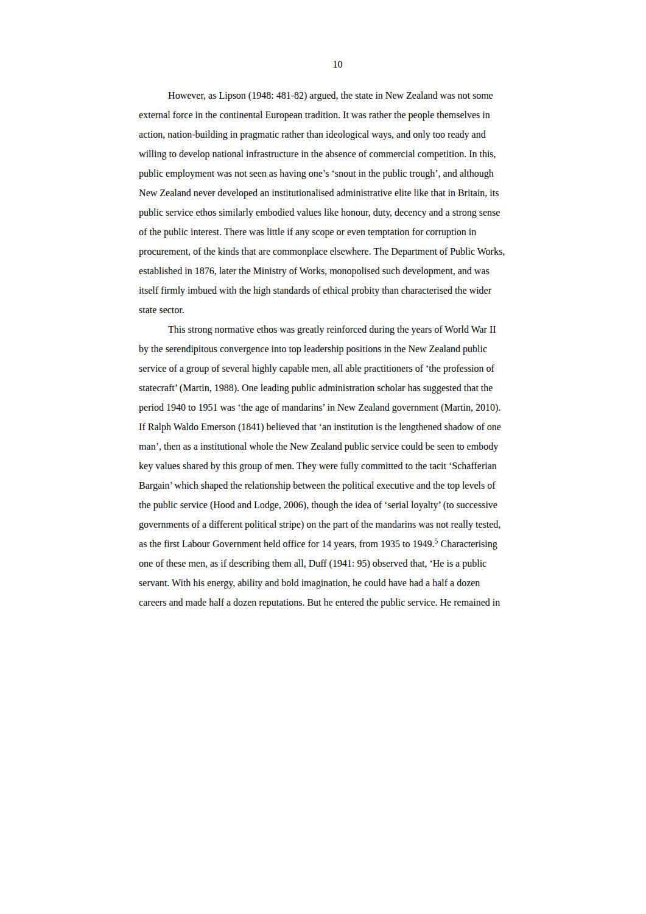10
However, as Lipson (1948: 481-82) argued, the state in New Zealand was not some external force in the continental European tradition. It was rather the people themselves in action, nation-building in pragmatic rather than ideological ways, and only too ready and willing to develop national infrastructure in the absence of commercial competition. In this, public employment was not seen as having one’s ‘snout in the public trough’, and although New Zealand never developed an institutionalised administrative elite like that in Britain, its public service ethos similarly embodied values like honour, duty, decency and a strong sense of the public interest. There was little if any scope or even temptation for corruption in procurement, of the kinds that are commonplace elsewhere. The Department of Public Works, established in 1876, later the Ministry of Works, monopolised such development, and was itself firmly imbued with the high standards of ethical probity than characterised the wider state sector.
This strong normative ethos was greatly reinforced during the years of World War II by the serendipitous convergence into top leadership positions in the New Zealand public service of a group of several highly capable men, all able practitioners of ‘the profession of statecraft’ (Martin, 1988). One leading public administration scholar has suggested that the period 1940 to 1951 was ‘the age of mandarins’ in New Zealand government (Martin, 2010). If Ralph Waldo Emerson (1841) believed that ‘an institution is the lengthened shadow of one man’, then as a institutional whole the New Zealand public service could be seen to embody key values shared by this group of men. They were fully committed to the tacit ‘Schafferian Bargain’ which shaped the relationship between the political executive and the top levels of the public service (Hood and Lodge, 2006), though the idea of ‘serial loyalty’ (to successive governments of a different political stripe) on the part of the mandarins was not really tested, as the first Labour Government held office for 14 years, from 1935 to 1949.5 Characterising one of these men, as if describing them all, Duff (1941: 95) observed that, ‘He is a public servant. With his energy, ability and bold imagination, he could have had a half a dozen careers and made half a dozen reputations. But he entered the public service. He remained in